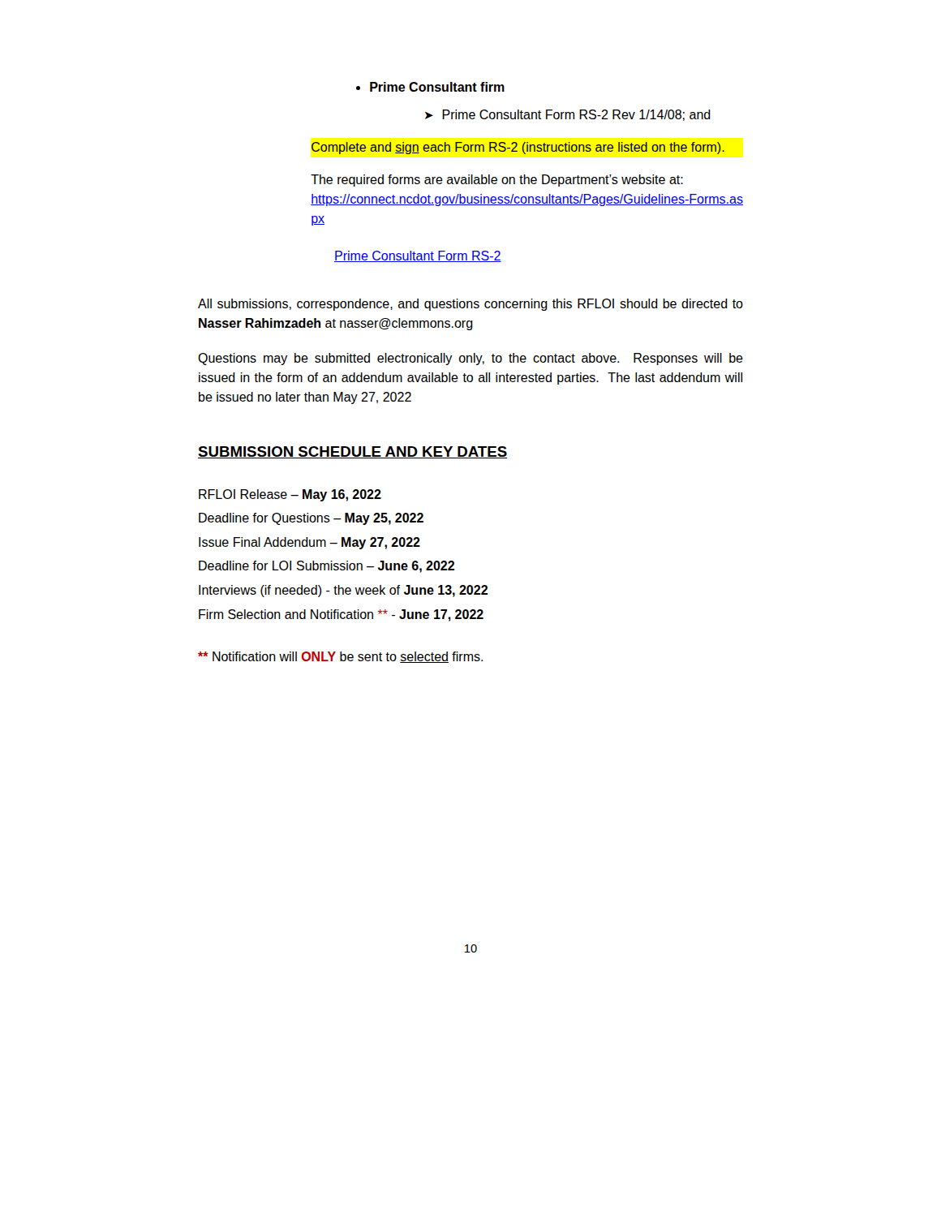Prime Consultant firm
Prime Consultant Form RS-2 Rev 1/14/08; and
Complete and sign each Form RS-2 (instructions are listed on the form).
The required forms are available on the Department’s website at:
https://connect.ncdot.gov/business/consultants/Pages/Guidelines-Forms.aspx
Prime Consultant Form RS-2
All submissions, correspondence, and questions concerning this RFLOI should be directed to Nasser Rahimzadeh at nasser@clemmons.org
Questions may be submitted electronically only, to the contact above. Responses will be issued in the form of an addendum available to all interested parties. The last addendum will be issued no later than May 27, 2022
SUBMISSION SCHEDULE AND KEY DATES
RFLOI Release – May 16, 2022
Deadline for Questions – May 25, 2022
Issue Final Addendum – May 27, 2022
Deadline for LOI Submission – June 6, 2022
Interviews (if needed) - the week of June 13, 2022
Firm Selection and Notification ** - June 17, 2022
** Notification will ONLY be sent to selected firms.
10